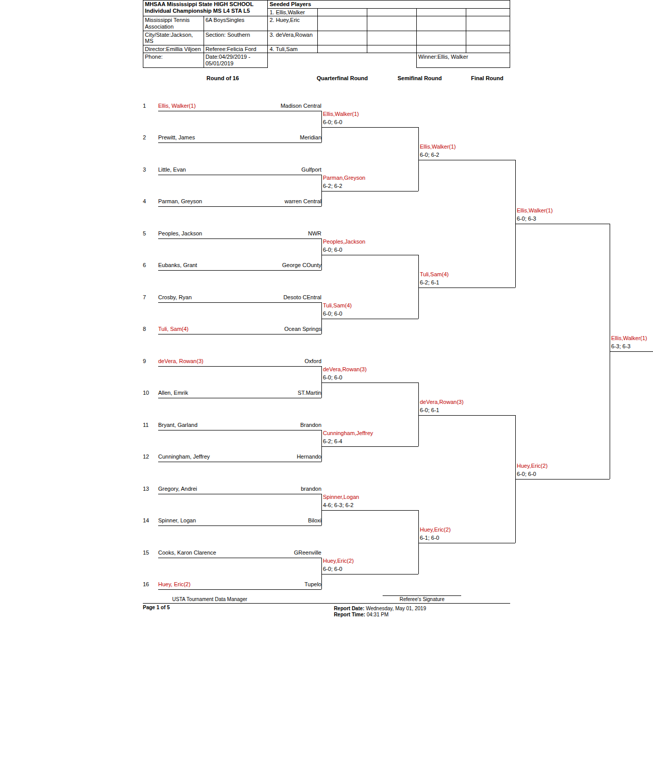| MHSAA Mississippi State HIGH SCHOOL Individual Championship MS L4 STA L5 | Seeded Players |
| 1. Ellis,Walker | | | | |
| Mississippi Tennis Association | 6A BoysSingles | 2. Huey,Eric | | | | |
| City/State:Jackson, MS | Section: Southern | 3. deVera,Rowan | | | | |
| Director:Emillia Viljoen | Referee:Felicia Ford | 4. Tuli,Sam | | | | |
| Phone: | Date:04/29/2019 - 05/01/2019 | | | | Winner:Ellis, Walker |
Round of 16 Quarterfinal Round Semifinal Round Final Round
1
Ellis, Walker(1)
Madison Central
2
Prewitt, James
Meridian
3
Little, Evan
Gulfport
4
Parman, Greyson
warren Central
5
Peoples, Jackson
NWR
6
Eubanks, Grant
George COunty
7
Crosby, Ryan
Desoto CEntral
8
Tuli, Sam(4)
Ocean Springs
9
deVera, Rowan(3)
Oxford
10
Allen, Emrik
ST.Martin
11
Bryant, Garland
Brandon
12
Cunningham, Jeffrey
Hernando
13
Gregory, Andrei
brandon
14
Spinner, Logan
Biloxi
15
Cooks, Karon Clarence
GReenville
16
Huey, Eric(2)
Tupelo
Ellis,Walker(1)
6-0; 6-0
Parman,Greyson
6-2; 6-2
Peoples,Jackson
6-0; 6-0
Tuli,Sam(4)
6-0; 6-0
deVera,Rowan(3)
6-0; 6-0
Cunningham,Jeffrey
6-2; 6-4
Spinner,Logan
4-6; 6-3; 6-2
Huey,Eric(2)
6-0; 6-0
Ellis,Walker(1)
6-0; 6-2
Tuli,Sam(4)
6-2; 6-1
deVera,Rowan(3)
6-0; 6-1
Huey,Eric(2)
6-1; 6-0
Ellis,Walker(1)
6-0; 6-3
Huey,Eric(2)
6-0; 6-0
Ellis,Walker(1)
6-3; 6-3
USTA Tournament Data Manager
Referee's Signature
Page 1 of 5
Report Date: Wednesday, May 01, 2019
Report Time: 04:31 PM